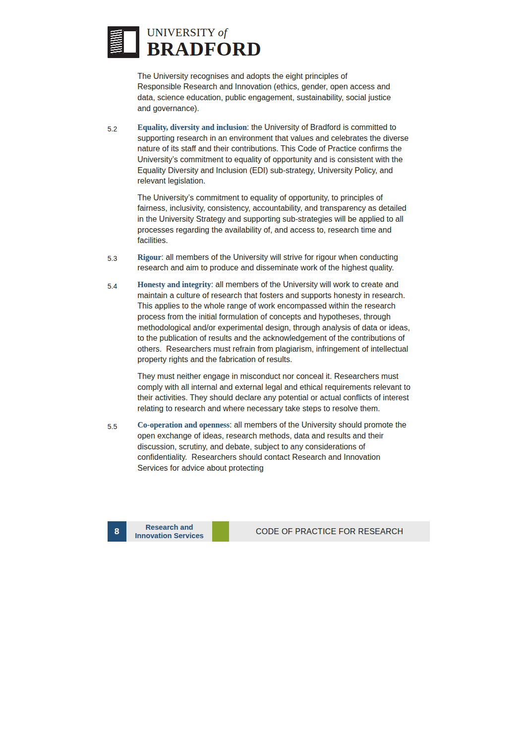UNIVERSITY of
BRADFORD
The University recognises and adopts the eight principles of Responsible Research and Innovation (ethics, gender, open access and data, science education, public engagement, sustainability, social justice and governance).
5.2
Equality, diversity and inclusion: the University of Bradford is committed to supporting research in an environment that values and celebrates the diverse nature of its staff and their contributions. This Code of Practice confirms the University’s commitment to equality of opportunity and is consistent with the Equality Diversity and Inclusion (EDI) sub-strategy, University Policy, and relevant legislation.
The University’s commitment to equality of opportunity, to principles of fairness, inclusivity, consistency, accountability, and transparency as detailed in the University Strategy and supporting sub-strategies will be applied to all processes regarding the availability of, and access to, research time and facilities.
5.3
Rigour: all members of the University will strive for rigour when conducting research and aim to produce and disseminate work of the highest quality.
5.4
Honesty and integrity: all members of the University will work to create and maintain a culture of research that fosters and supports honesty in research. This applies to the whole range of work encompassed within the research process from the initial formulation of concepts and hypotheses, through methodological and/or experimental design, through analysis of data or ideas, to the publication of results and the acknowledgement of the contributions of others. Researchers must refrain from plagiarism, infringement of intellectual property rights and the fabrication of results.
They must neither engage in misconduct nor conceal it. Researchers must comply with all internal and external legal and ethical requirements relevant to their activities. They should declare any potential or actual conflicts of interest relating to research and where necessary take steps to resolve them.
5.5
Co-operation and openness: all members of the University should promote the open exchange of ideas, research methods, data and results and their discussion, scrutiny, and debate, subject to any considerations of confidentiality. Researchers should contact Research and Innovation Services for advice about protecting
8
Research and Innovation Services
CODE OF PRACTICE FOR RESEARCH